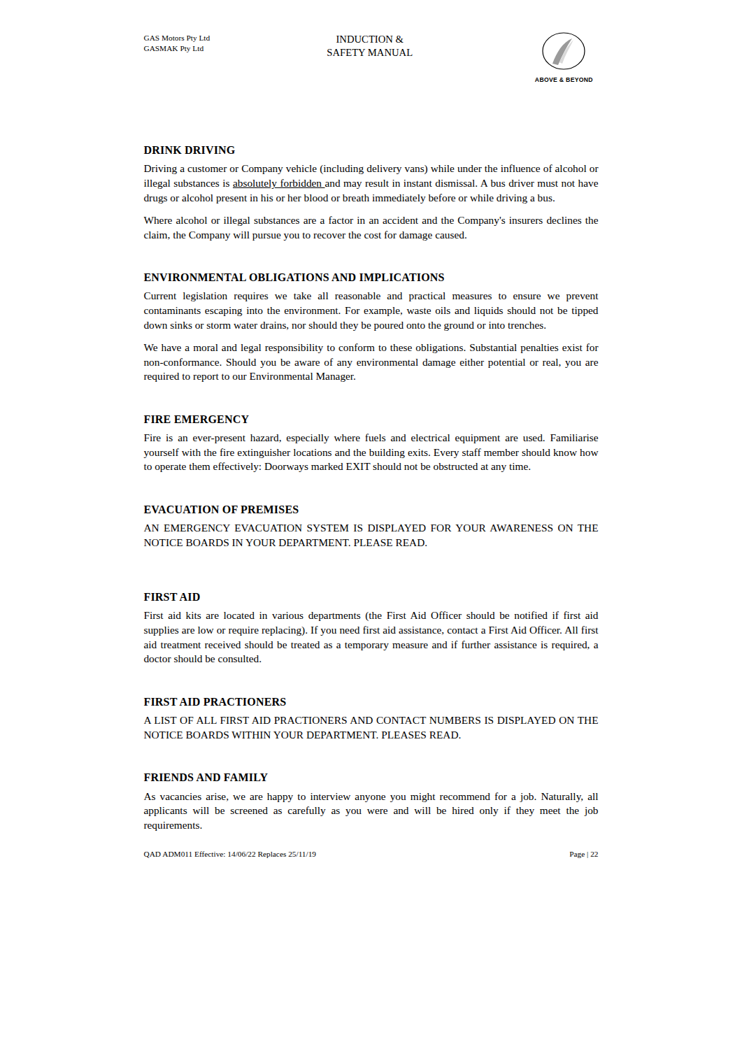GAS Motors Pty Ltd
GASMAK Pty Ltd
INDUCTION &
SAFETY MANUAL
ABOVE & BEYOND
DRINK DRIVING
Driving a customer or Company vehicle (including delivery vans) while under the influence of alcohol or illegal substances is absolutely forbidden and may result in instant dismissal. A bus driver must not have drugs or alcohol present in his or her blood or breath immediately before or while driving a bus.
Where alcohol or illegal substances are a factor in an accident and the Company's insurers declines the claim, the Company will pursue you to recover the cost for damage caused.
ENVIRONMENTAL OBLIGATIONS AND IMPLICATIONS
Current legislation requires we take all reasonable and practical measures to ensure we prevent contaminants escaping into the environment. For example, waste oils and liquids should not be tipped down sinks or storm water drains, nor should they be poured onto the ground or into trenches.
We have a moral and legal responsibility to conform to these obligations. Substantial penalties exist for non-conformance. Should you be aware of any environmental damage either potential or real, you are required to report to our Environmental Manager.
FIRE EMERGENCY
Fire is an ever-present hazard, especially where fuels and electrical equipment are used. Familiarise yourself with the fire extinguisher locations and the building exits. Every staff member should know how to operate them effectively: Doorways marked EXIT should not be obstructed at any time.
EVACUATION OF PREMISES
An emergency evacuation system is displayed for your awareness on the notice boards in your department. Please read.
FIRST AID
First aid kits are located in various departments (the First Aid Officer should be notified if first aid supplies are low or require replacing). If you need first aid assistance, contact a First Aid Officer. All first aid treatment received should be treated as a temporary measure and if further assistance is required, a doctor should be consulted.
FIRST AID PRACTIONERS
A list of all first aid practioners and contact numbers is displayed on the notice boards within your department. Pleases read.
FRIENDS AND FAMILY
As vacancies arise, we are happy to interview anyone you might recommend for a job. Naturally, all applicants will be screened as carefully as you were and will be hired only if they meet the job requirements.
QAD ADM011 Effective: 14/06/22 Replaces 25/11/19
Page | 22